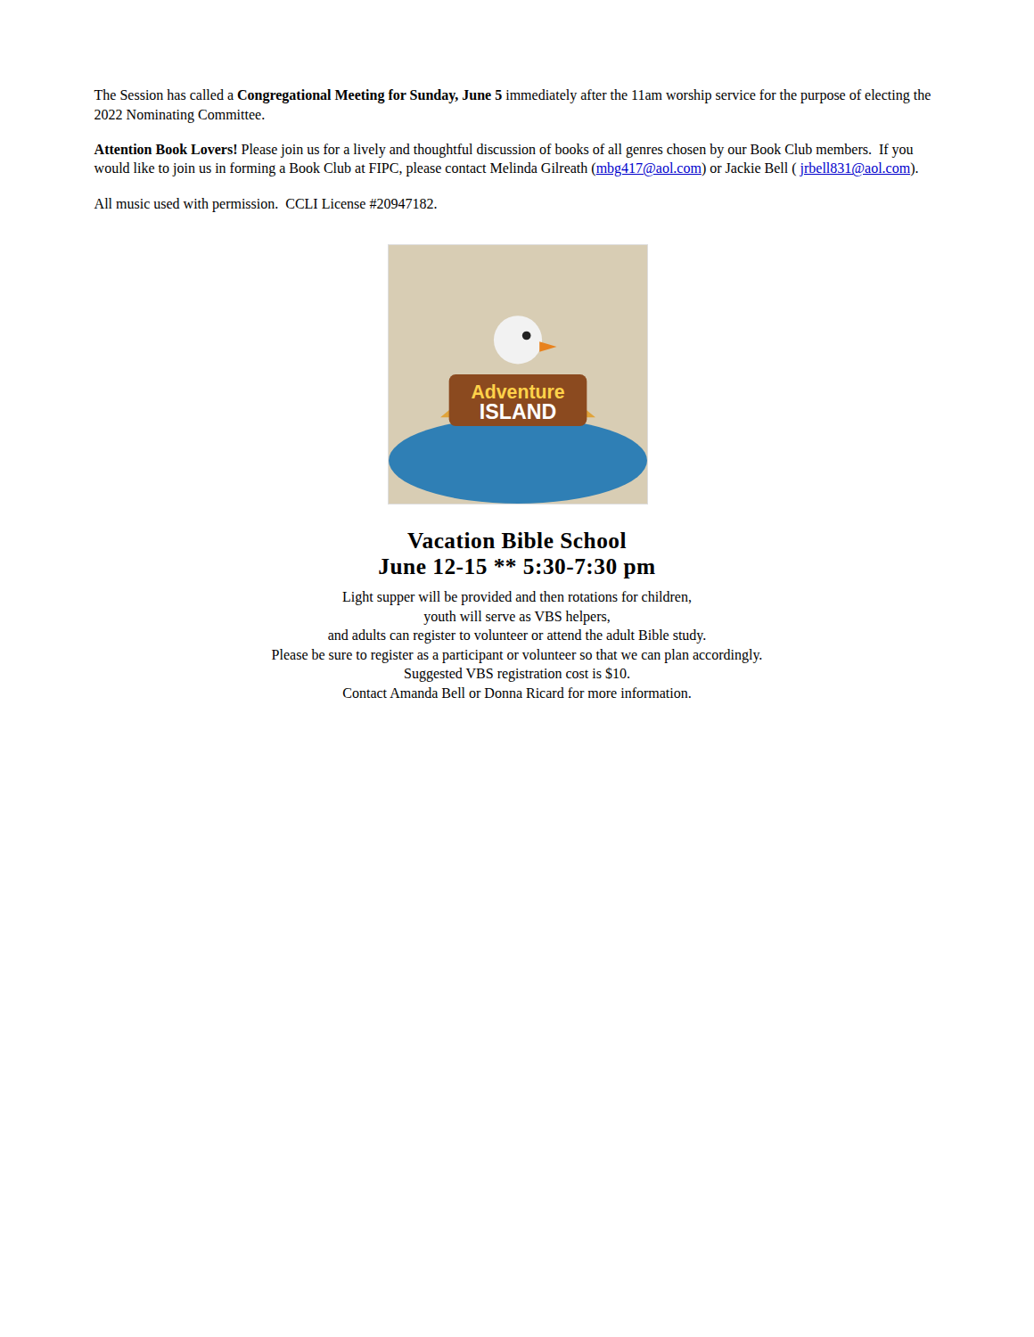The Session has called a Congregational Meeting for Sunday, June 5 immediately after the 11am worship service for the purpose of electing the 2022 Nominating Committee.
Attention Book Lovers! Please join us for a lively and thoughtful discussion of books of all genres chosen by our Book Club members. If you would like to join us in forming a Book Club at FIPC, please contact Melinda Gilreath (mbg417@aol.com) or Jackie Bell ( jrbell831@aol.com).
All music used with permission. CCLI License #20947182.
Vacation Bible School
June 12-15 ** 5:30-7:30 pm
Light supper will be provided and then rotations for children,
youth will serve as VBS helpers,
and adults can register to volunteer or attend the adult Bible study.
Please be sure to register as a participant or volunteer so that we can plan accordingly.
Suggested VBS registration cost is $10.
Contact Amanda Bell or Donna Ricard for more information.